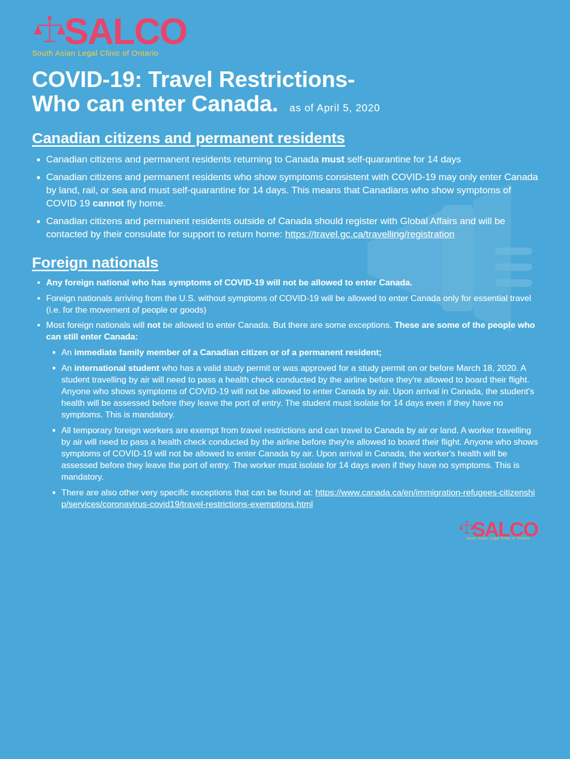SALCO
South Asian Legal Clinic of Ontario
COVID-19: Travel Restrictions-
Who can enter Canada. as of April 5, 2020
Canadian citizens and permanent residents
Canadian citizens and permanent residents returning to Canada must self-quarantine for 14 days
Canadian citizens and permanent residents who show symptoms consistent with COVID-19 may only enter Canada by land, rail, or sea and must self-quarantine for 14 days. This means that Canadians who show symptoms of COVID 19 cannot fly home.
Canadian citizens and permanent residents outside of Canada should register with Global Affairs and will be contacted by their consulate for support to return home: https://travel.gc.ca/travelling/registration
Foreign nationals
Any foreign national who has symptoms of COVID-19 will not be allowed to enter Canada.
Foreign nationals arriving from the U.S. without symptoms of COVID-19 will be allowed to enter Canada only for essential travel (i.e. for the movement of people or goods)
Most foreign nationals will not be allowed to enter Canada. But there are some exceptions. These are some of the people who can still enter Canada:
An immediate family member of a Canadian citizen or of a permanent resident;
An international student who has a valid study permit or was approved for a study permit on or before March 18, 2020. A student travelling by air will need to pass a health check conducted by the airline before they're allowed to board their flight. Anyone who shows symptoms of COVID-19 will not be allowed to enter Canada by air. Upon arrival in Canada, the student's health will be assessed before they leave the port of entry. The student must isolate for 14 days even if they have no symptoms. This is mandatory.
All temporary foreign workers are exempt from travel restrictions and can travel to Canada by air or land. A worker travelling by air will need to pass a health check conducted by the airline before they're allowed to board their flight. Anyone who shows symptoms of COVID-19 will not be allowed to enter Canada by air. Upon arrival in Canada, the worker's health will be assessed before they leave the port of entry. The worker must isolate for 14 days even if they have no symptoms. This is mandatory.
There are also other very specific exceptions that can be found at: https://www.canada.ca/en/immigration-refugees-citizenship/services/coronavirus-covid19/travel-restrictions-exemptions.html
SALCO
South Asian Legal Clinic of Ontario